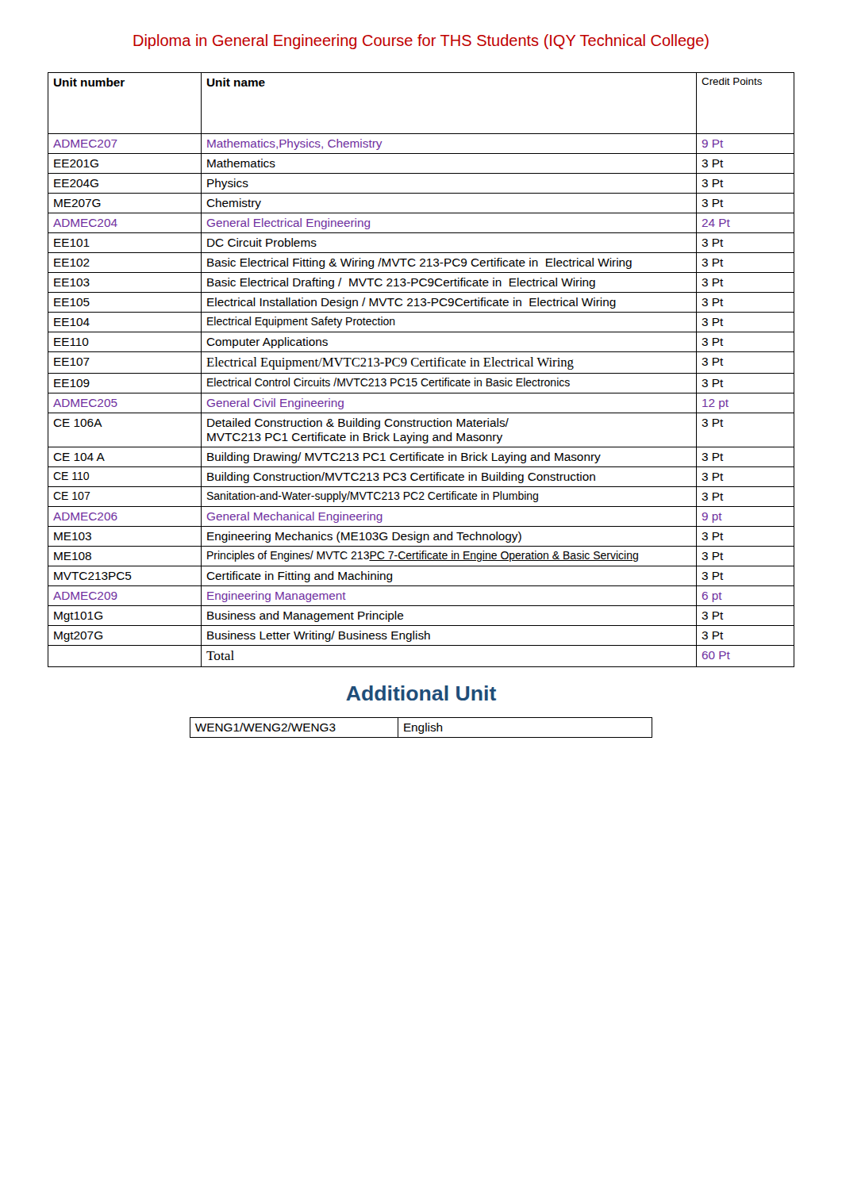Diploma in General Engineering Course for THS Students (IQY Technical College)
| Unit number | Unit name | Credit Points |
| --- | --- | --- |
| ADMEC207 | Mathematics,Physics, Chemistry | 9 Pt |
| EE201G | Mathematics | 3 Pt |
| EE204G | Physics | 3 Pt |
| ME207G | Chemistry | 3 Pt |
| ADMEC204 | General Electrical Engineering | 24 Pt |
| EE101 | DC Circuit Problems | 3 Pt |
| EE102 | Basic Electrical Fitting & Wiring /MVTC 213-PC9 Certificate in Electrical Wiring | 3 Pt |
| EE103 | Basic Electrical Drafting / MVTC 213-PC9Certificate in Electrical Wiring | 3 Pt |
| EE105 | Electrical Installation Design / MVTC 213-PC9Certificate in Electrical Wiring | 3 Pt |
| EE104 | Electrical Equipment Safety Protection | 3 Pt |
| EE110 | Computer Applications | 3 Pt |
| EE107 | Electrical Equipment/MVTC213-PC9 Certificate in Electrical Wiring | 3 Pt |
| EE109 | Electrical Control Circuits /MVTC213 PC15 Certificate in Basic Electronics | 3 Pt |
| ADMEC205 | General Civil Engineering | 12 pt |
| CE 106A | Detailed Construction & Building Construction Materials/ MVTC213 PC1 Certificate in Brick Laying and Masonry | 3 Pt |
| CE 104 A | Building Drawing/ MVTC213 PC1 Certificate in Brick Laying and Masonry | 3 Pt |
| CE 110 | Building Construction/MVTC213 PC3 Certificate in Building Construction | 3 Pt |
| CE 107 | Sanitation-and-Water-supply/MVTC213 PC2 Certificate in Plumbing | 3 Pt |
| ADMEC206 | General Mechanical Engineering | 9 pt |
| ME103 | Engineering Mechanics (ME103G Design and Technology) | 3 Pt |
| ME108 | Principles of Engines/ MVTC 213 PC 7-Certificate in Engine Operation & Basic Servicing | 3 Pt |
| MVTC213PC5 | Certificate in Fitting and Machining | 3 Pt |
| ADMEC209 | Engineering Management | 6 pt |
| Mgt101G | Business and Management Principle | 3 Pt |
| Mgt207G | Business Letter Writing/ Business English | 3 Pt |
| | Total | 60 Pt |
Additional Unit
| WENG1/WENG2/WENG3 | English |